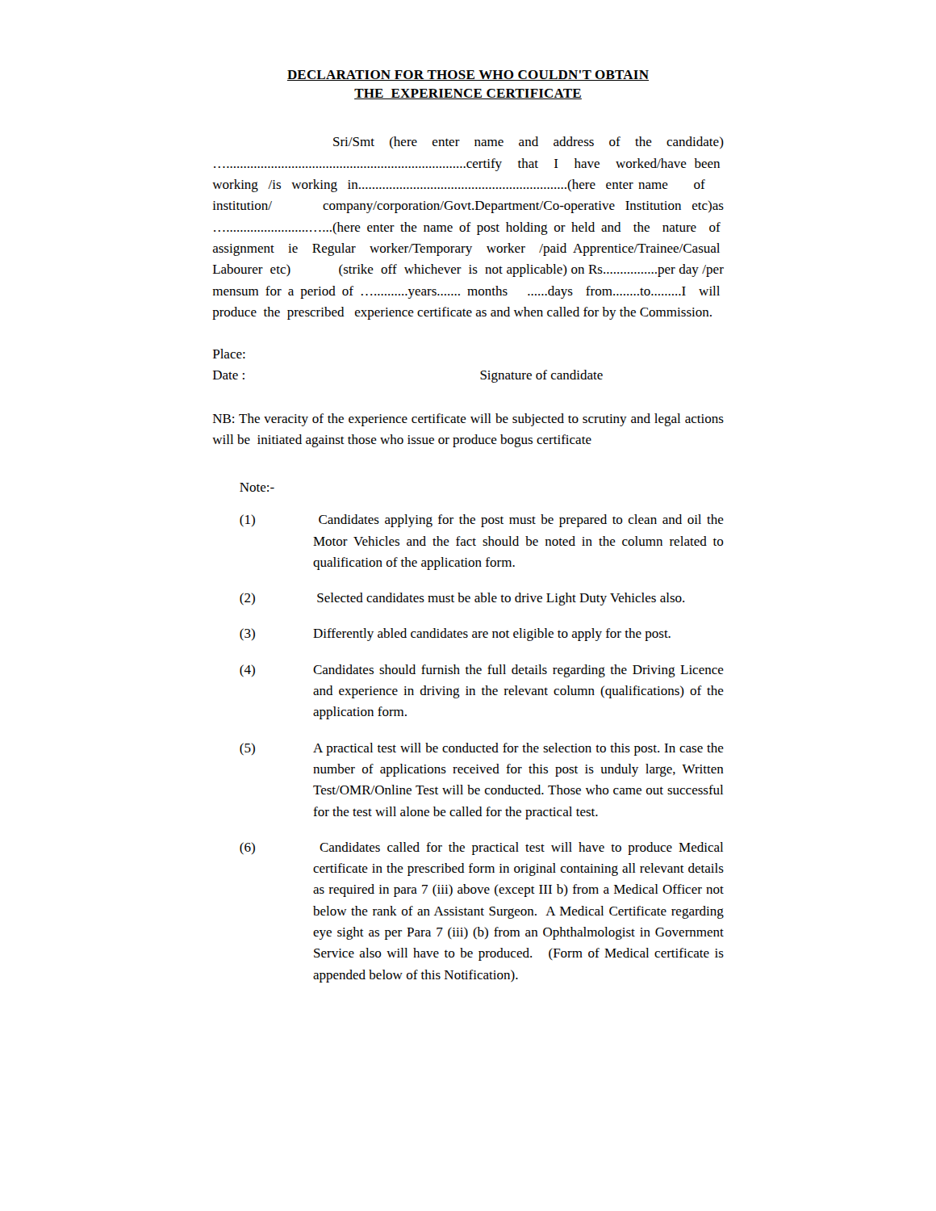DECLARATION FOR THOSE WHO COULDN'T OBTAIN
THE EXPERIENCE CERTIFICATE
Sri/Smt (here enter name and address of the candidate) …......................................................................certify that I have worked/have been working /is working in.............................................................(here enter name of institution/ company/corporation/Govt.Department/Co-operative Institution etc)as …........................…...(here enter the name of post holding or held and the nature of assignment ie Regular worker/Temporary worker /paid Apprentice/Trainee/Casual Labourer etc) (strike off whichever is not applicable) on Rs................per day /per mensum for a period of …..........years....... months ......days from........to.........I will produce the prescribed experience certificate as and when called for by the Commission.
Place: Date :Signature of candidate
NB: The veracity of the experience certificate will be subjected to scrutiny and legal actions will be initiated against those who issue or produce bogus certificate
Note:-
(1) Candidates applying for the post must be prepared to clean and oil the Motor Vehicles and the fact should be noted in the column related to qualification of the application form.
(2) Selected candidates must be able to drive Light Duty Vehicles also.
(3) Differently abled candidates are not eligible to apply for the post.
(4) Candidates should furnish the full details regarding the Driving Licence and experience in driving in the relevant column (qualifications) of the application form.
(5) A practical test will be conducted for the selection to this post. In case the number of applications received for this post is unduly large, Written Test/OMR/Online Test will be conducted. Those who came out successful for the test will alone be called for the practical test.
(6) Candidates called for the practical test will have to produce Medical certificate in the prescribed form in original containing all relevant details as required in para 7 (iii) above (except III b) from a Medical Officer not below the rank of an Assistant Surgeon. A Medical Certificate regarding eye sight as per Para 7 (iii) (b) from an Ophthalmologist in Government Service also will have to be produced. (Form of Medical certificate is appended below of this Notification).